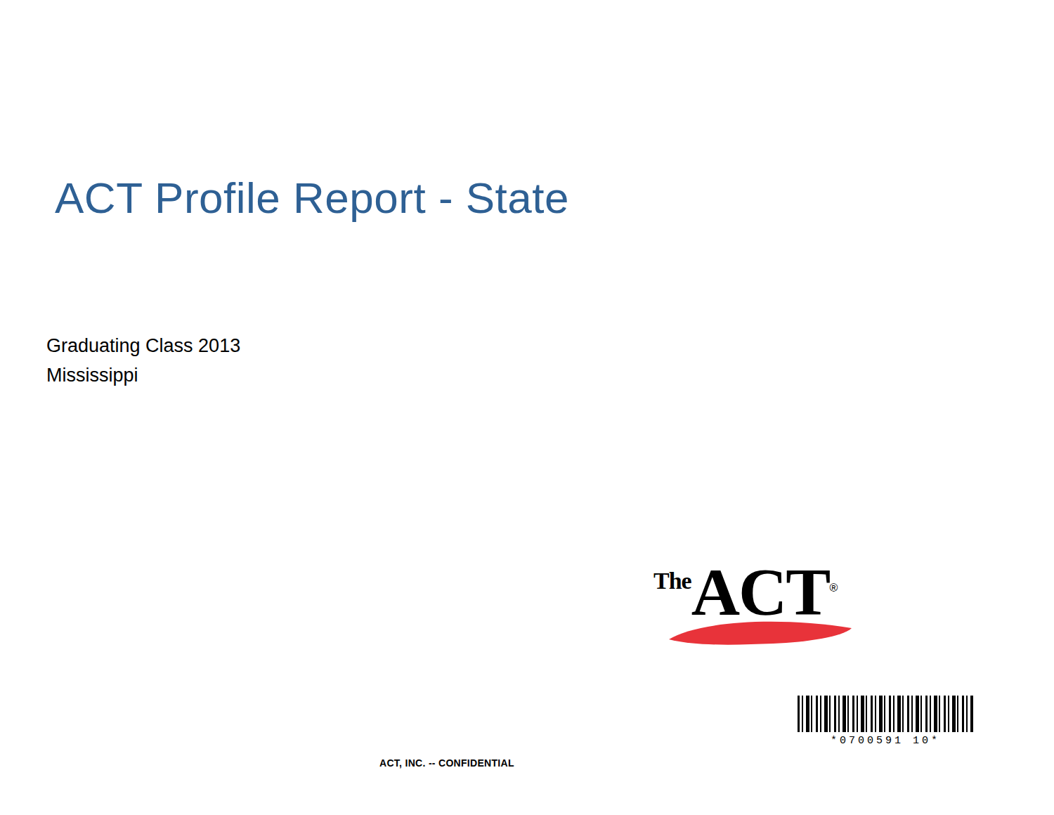ACT Profile Report - State
Graduating Class 2013
Mississippi
The ACT®
ACT, INC. -- CONFIDENTIAL
*0700591 10*